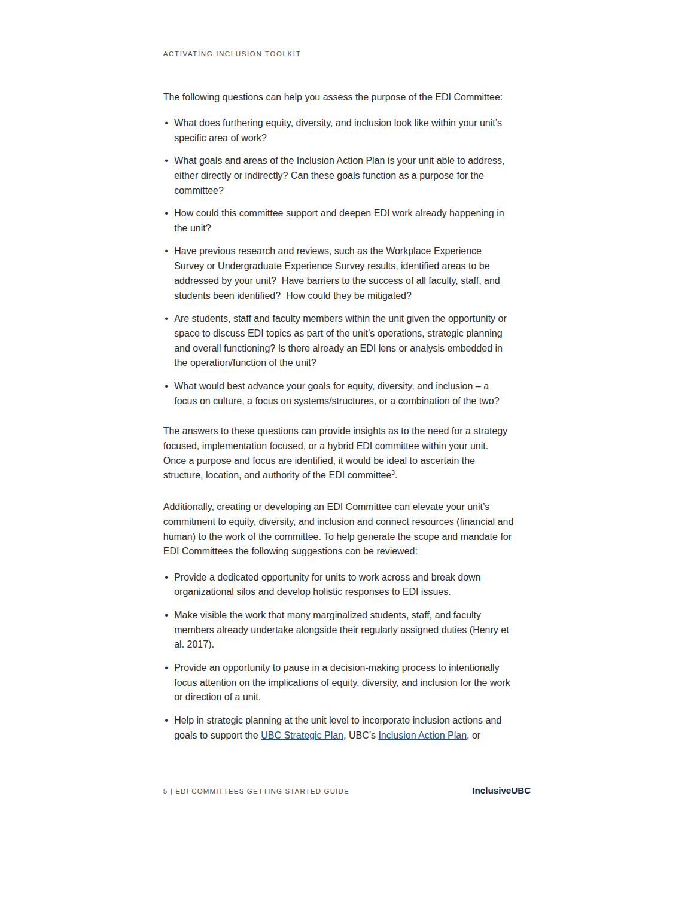Activating Inclusion Toolkit
The following questions can help you assess the purpose of the EDI Committee:
What does furthering equity, diversity, and inclusion look like within your unit’s specific area of work?
What goals and areas of the Inclusion Action Plan is your unit able to address, either directly or indirectly? Can these goals function as a purpose for the committee?
How could this committee support and deepen EDI work already happening in the unit?
Have previous research and reviews, such as the Workplace Experience Survey or Undergraduate Experience Survey results, identified areas to be addressed by your unit? Have barriers to the success of all faculty, staff, and students been identified? How could they be mitigated?
Are students, staff and faculty members within the unit given the opportunity or space to discuss EDI topics as part of the unit’s operations, strategic planning and overall functioning? Is there already an EDI lens or analysis embedded in the operation/function of the unit?
What would best advance your goals for equity, diversity, and inclusion – a focus on culture, a focus on systems/structures, or a combination of the two?
The answers to these questions can provide insights as to the need for a strategy focused, implementation focused, or a hybrid EDI committee within your unit. Once a purpose and focus are identified, it would be ideal to ascertain the structure, location, and authority of the EDI committee3.
Additionally, creating or developing an EDI Committee can elevate your unit’s commitment to equity, diversity, and inclusion and connect resources (financial and human) to the work of the committee. To help generate the scope and mandate for EDI Committees the following suggestions can be reviewed:
Provide a dedicated opportunity for units to work across and break down organizational silos and develop holistic responses to EDI issues.
Make visible the work that many marginalized students, staff, and faculty members already undertake alongside their regularly assigned duties (Henry et al. 2017).
Provide an opportunity to pause in a decision-making process to intentionally focus attention on the implications of equity, diversity, and inclusion for the work or direction of a unit.
Help in strategic planning at the unit level to incorporate inclusion actions and goals to support the UBC Strategic Plan, UBC’s Inclusion Action Plan, or
5 | EDI Committees Getting Started Guide Inclusive UBC